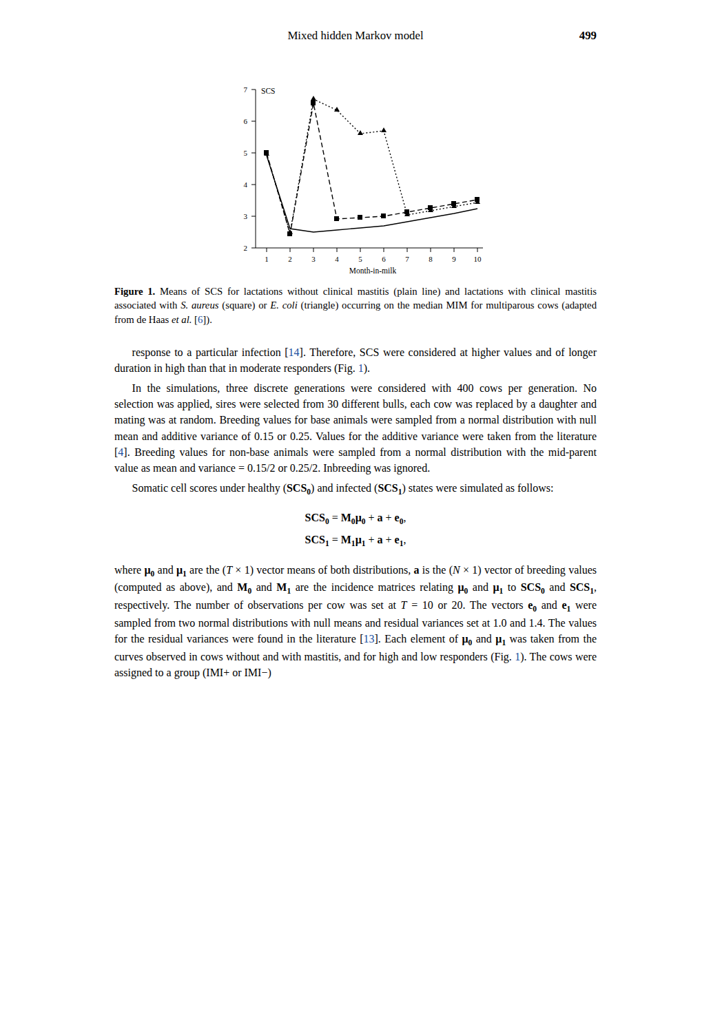Mixed hidden Markov model 499
2 3 4 5 6 7 SCS 1 2 3 4 5 6 7 8 9 10 Month-in-milk
Figure 1. Means of SCS for lactations without clinical mastitis (plain line) and lactations with clinical mastitis associated with S. aureus (square) or E. coli (triangle) occurring on the median MIM for multiparous cows (adapted from de Haas et al. [6]).
response to a particular infection [14]. Therefore, SCS were considered at higher values and of longer duration in high than that in moderate responders (Fig. 1).
In the simulations, three discrete generations were considered with 400 cows per generation. No selection was applied, sires were selected from 30 different bulls, each cow was replaced by a daughter and mating was at random. Breeding values for base animals were sampled from a normal distribution with null mean and additive variance of 0.15 or 0.25. Values for the additive variance were taken from the literature [4]. Breeding values for non-base animals were sampled from a normal distribution with the mid-parent value as mean and variance = 0.15/2 or 0.25/2. Inbreeding was ignored.
Somatic cell scores under healthy (SCS0) and infected (SCS1) states were simulated as follows:
SCS0 = M0μ0 + a + e0, SCS1 = M1μ1 + a + e1,
where μ0 and μ1 are the (T × 1) vector means of both distributions, a is the (N × 1) vector of breeding values (computed as above), and M0 and M1 are the incidence matrices relating μ0 and μ1 to SCS0 and SCS1, respectively. The number of observations per cow was set at T = 10 or 20. The vectors e0 and e1 were sampled from two normal distributions with null means and residual variances set at 1.0 and 1.4. The values for the residual variances were found in the literature [13]. Each element of μ0 and μ1 was taken from the curves observed in cows without and with mastitis, and for high and low responders (Fig. 1). The cows were assigned to a group (IMI+ or IMI−)